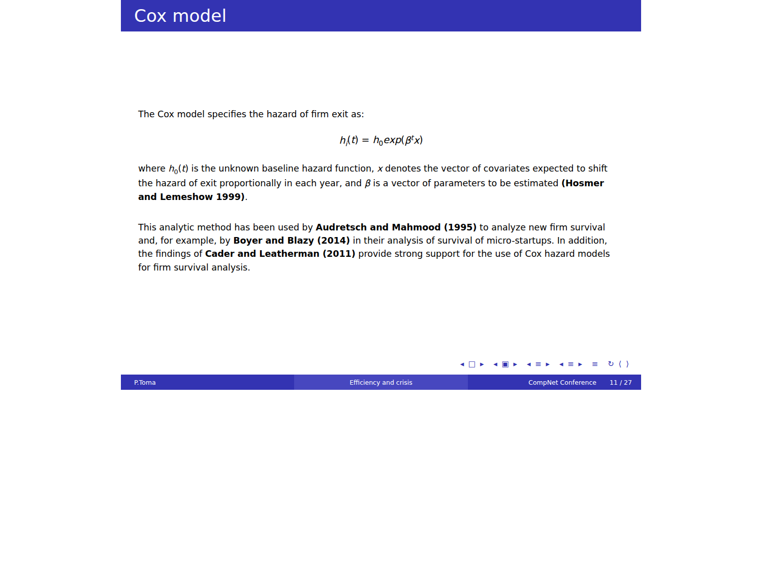Cox model
The Cox model specifies the hazard of firm exit as:
hi(t) = h0exp(βtx)
where h0(t) is the unknown baseline hazard function, x denotes the vector of covariates expected to shift the hazard of exit proportionally in each year, and β is a vector of parameters to be estimated (Hosmer and Lemeshow 1999).
This analytic method has been used by Audretsch and Mahmood (1995) to analyze new firm survival and, for example, by Boyer and Blazy (2014) in their analysis of survival of micro-startups. In addition, the findings of Cader and Leatherman (2011) provide strong support for the use of Cox hazard models for firm survival analysis.
◂ □ ▸ ◂ ▣ ▸ ◂ ≡ ▸ ◂ ≡ ▸ ≡ ↻ ⟨ ⟩
P.Toma
Efficiency and crisis
CompNet Conference 11 / 27